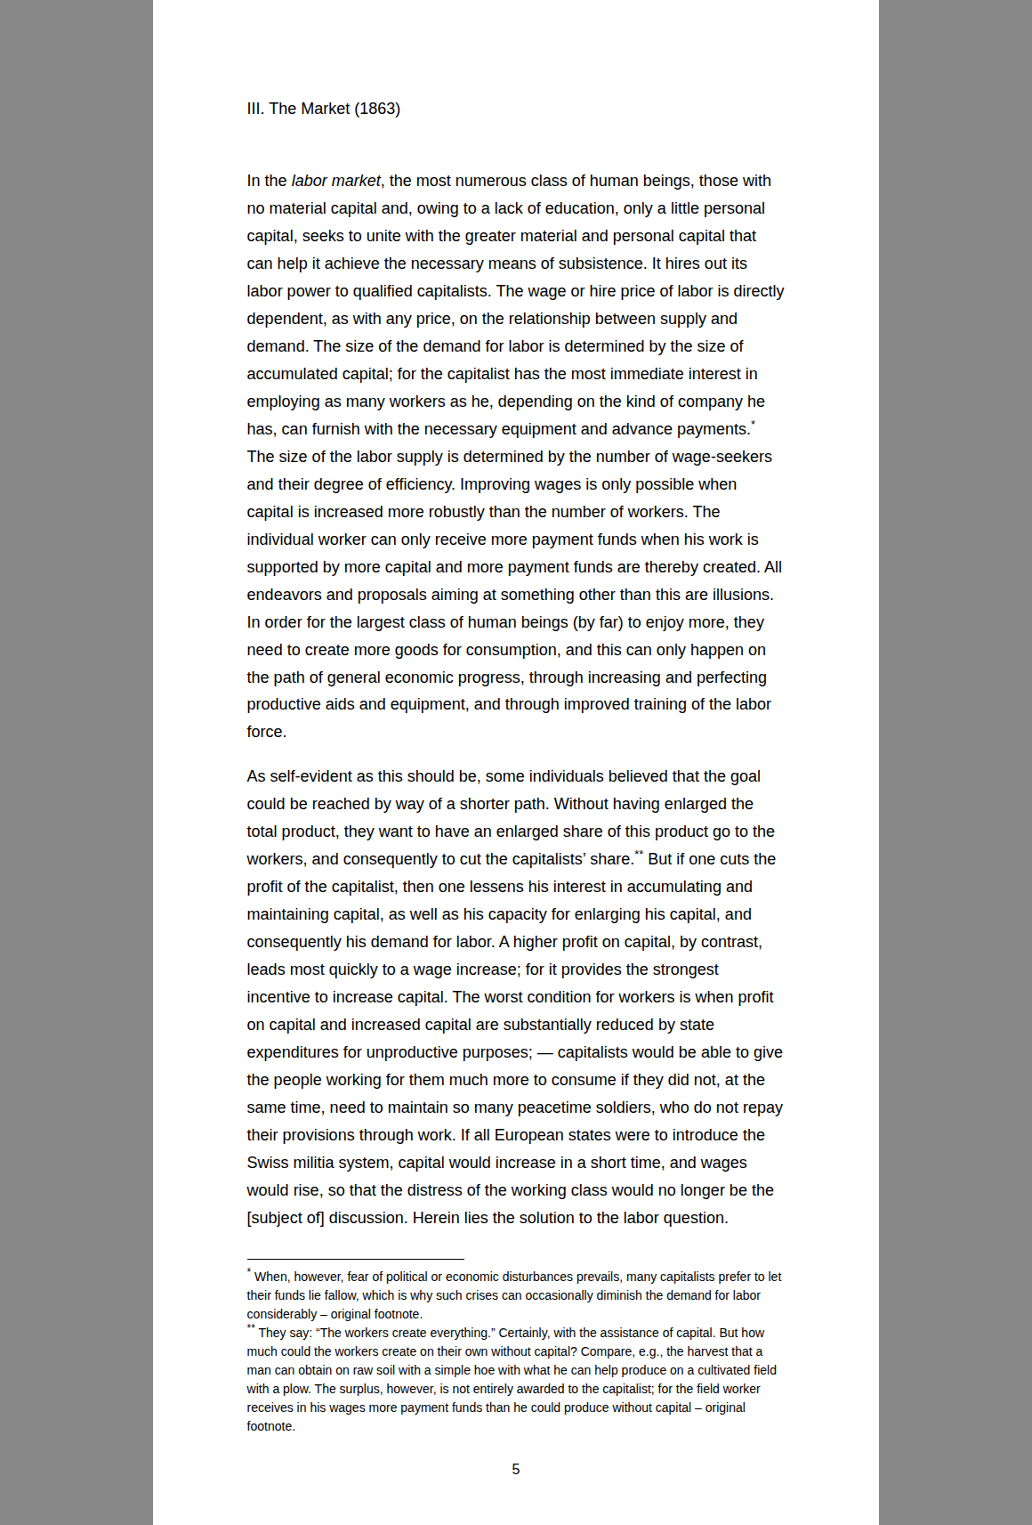III. The Market (1863)
In the labor market, the most numerous class of human beings, those with no material capital and, owing to a lack of education, only a little personal capital, seeks to unite with the greater material and personal capital that can help it achieve the necessary means of subsistence. It hires out its labor power to qualified capitalists. The wage or hire price of labor is directly dependent, as with any price, on the relationship between supply and demand. The size of the demand for labor is determined by the size of accumulated capital; for the capitalist has the most immediate interest in employing as many workers as he, depending on the kind of company he has, can furnish with the necessary equipment and advance payments.* The size of the labor supply is determined by the number of wage-seekers and their degree of efficiency. Improving wages is only possible when capital is increased more robustly than the number of workers. The individual worker can only receive more payment funds when his work is supported by more capital and more payment funds are thereby created. All endeavors and proposals aiming at something other than this are illusions. In order for the largest class of human beings (by far) to enjoy more, they need to create more goods for consumption, and this can only happen on the path of general economic progress, through increasing and perfecting productive aids and equipment, and through improved training of the labor force.
As self-evident as this should be, some individuals believed that the goal could be reached by way of a shorter path. Without having enlarged the total product, they want to have an enlarged share of this product go to the workers, and consequently to cut the capitalists’ share.** But if one cuts the profit of the capitalist, then one lessens his interest in accumulating and maintaining capital, as well as his capacity for enlarging his capital, and consequently his demand for labor. A higher profit on capital, by contrast, leads most quickly to a wage increase; for it provides the strongest incentive to increase capital. The worst condition for workers is when profit on capital and increased capital are substantially reduced by state expenditures for unproductive purposes; — capitalists would be able to give the people working for them much more to consume if they did not, at the same time, need to maintain so many peacetime soldiers, who do not repay their provisions through work. If all European states were to introduce the Swiss militia system, capital would increase in a short time, and wages would rise, so that the distress of the working class would no longer be the [subject of] discussion. Herein lies the solution to the labor question.
* When, however, fear of political or economic disturbances prevails, many capitalists prefer to let their funds lie fallow, which is why such crises can occasionally diminish the demand for labor considerably – original footnote.
** They say: “The workers create everything.” Certainly, with the assistance of capital. But how much could the workers create on their own without capital? Compare, e.g., the harvest that a man can obtain on raw soil with a simple hoe with what he can help produce on a cultivated field with a plow. The surplus, however, is not entirely awarded to the capitalist; for the field worker receives in his wages more payment funds than he could produce without capital – original footnote.
5